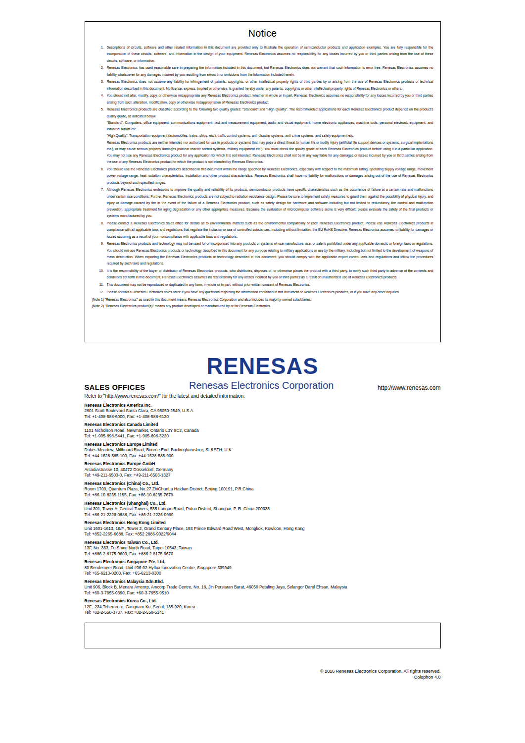Notice
Descriptions of circuits, software and other related information in this document are provided only to illustrate the operation of semiconductor products and application examples. You are fully responsible for the incorporation of these circuits, software, and information in the design of your equipment. Renesas Electronics assumes no responsibility for any losses incurred by you or third parties arising from the use of these circuits, software, or information.
Renesas Electronics has used reasonable care in preparing the information included in this document, but Renesas Electronics does not warrant that such information is error free. Renesas Electronics assumes no liability whatsoever for any damages incurred by you resulting from errors in or omissions from the information included herein.
Renesas Electronics does not assume any liability for infringement of patents, copyrights, or other intellectual property rights of third parties by or arising from the use of Renesas Electronics products or technical information described in this document. No license, express, implied or otherwise, is granted hereby under any patents, copyrights or other intellectual property rights of Renesas Electronics or others.
You should not alter, modify, copy, or otherwise misappropriate any Renesas Electronics product, whether in whole or in part. Renesas Electronics assumes no responsibility for any losses incurred by you or third parties arising from such alteration, modification, copy or otherwise misappropriation of Renesas Electronics product.
Renesas Electronics products are classified according to the following two quality grades: "Standard" and "High Quality". The recommended applications for each Renesas Electronics product depends on the product's quality grade, as indicated below.
"Standard": Computers; office equipment; communications equipment; test and measurement equipment; audio and visual equipment; home electronic appliances; machine tools; personal electronic equipment; and industrial robots etc.
"High Quality": Transportation equipment (automobiles, trains, ships, etc.); traffic control systems; anti-disaster systems; anti-crime systems; and safety equipment etc.
Renesas Electronics products are neither intended nor authorized for use in products or systems that may pose a direct threat to human life or bodily injury (artificial life support devices or systems, surgical implantations etc.), or may cause serious property damages (nuclear reactor control systems, military equipment etc.). You must check the quality grade of each Renesas Electronics product before using it in a particular application. You may not use any Renesas Electronics product for any application for which it is not intended. Renesas Electronics shall not be in any way liable for any damages or losses incurred by you or third parties arising from the use of any Renesas Electronics product for which the product is not intended by Renesas Electronics.
You should use the Renesas Electronics products described in this document within the range specified by Renesas Electronics, especially with respect to the maximum rating, operating supply voltage range, movement power voltage range, heat radiation characteristics, installation and other product characteristics. Renesas Electronics shall have no liability for malfunctions or damages arising out of the use of Renesas Electronics products beyond such specified ranges.
Although Renesas Electronics endeavors to improve the quality and reliability of its products, semiconductor products have specific characteristics such as the occurrence of failure at a certain rate and malfunctions under certain use conditions. Further, Renesas Electronics products are not subject to radiation resistance design. Please be sure to implement safety measures to guard them against the possibility of physical injury, and injury or damage caused by fire in the event of the failure of a Renesas Electronics product, such as safety design for hardware and software including but not limited to redundancy, fire control and malfunction prevention, appropriate treatment for aging degradation or any other appropriate measures. Because the evaluation of microcomputer software alone is very difficult, please evaluate the safety of the final products or systems manufactured by you.
Please contact a Renesas Electronics sales office for details as to environmental matters such as the environmental compatibility of each Renesas Electronics product. Please use Renesas Electronics products in compliance with all applicable laws and regulations that regulate the inclusion or use of controlled substances, including without limitation, the EU RoHS Directive. Renesas Electronics assumes no liability for damages or losses occurring as a result of your noncompliance with applicable laws and regulations.
Renesas Electronics products and technology may not be used for or incorporated into any products or systems whose manufacture, use, or sale is prohibited under any applicable domestic or foreign laws or regulations. You should not use Renesas Electronics products or technology described in this document for any purpose relating to military applications or use by the military, including but not limited to the development of weapons of mass destruction. When exporting the Renesas Electronics products or technology described in this document, you should comply with the applicable export control laws and regulations and follow the procedures required by such laws and regulations.
It is the responsibility of the buyer or distributor of Renesas Electronics products, who distributes, disposes of, or otherwise places the product with a third party, to notify such third party in advance of the contents and conditions set forth in this document, Renesas Electronics assumes no responsibility for any losses incurred by you or third parties as a result of unauthorized use of Renesas Electronics products.
This document may not be reproduced or duplicated in any form, in whole or in part, without prior written consent of Renesas Electronics.
Please contact a Renesas Electronics sales office if you have any questions regarding the information contained in this document or Renesas Electronics products, or if you have any other inquiries.
(Note 1)"Renesas Electronics" as used in this document means Renesas Electronics Corporation and also includes its majority-owned subsidiaries.
(Note 2)"Renesas Electronics product(s)" means any product developed or manufactured by or for Renesas Electronics.
RENESAS
SALES OFFICES
Renesas Electronics Corporation
http://www.renesas.com
Refer to "http://www.renesas.com/" for the latest and detailed information.
Renesas Electronics America Inc.
2801 Scott Boulevard Santa Clara, CA 95050-2549, U.S.A.
Tel: +1-408-588-6000, Fax: +1-408-588-6130
Renesas Electronics Canada Limited
1101 Nicholson Road, Newmarket, Ontario L3Y 9C3, Canada
Tel: +1-905-898-5441, Fax: +1-905-898-3220
Renesas Electronics Europe Limited
Dukes Meadow, Millboard Road, Bourne End, Buckinghamshire, SL8 5FH, U.K
Tel: +44-1628-585-100, Fax: +44-1628-585-900
Renesas Electronics Europe GmbH
Arcadiastrasse 10, 40472 Düsseldorf, Germany
Tel: +49-211-6503-0, Fax: +49-211-6503-1327
Renesas Electronics (China) Co., Ltd.
Room 1709, Quantum Plaza, No.27 ZhiChunLu Haidian District, Beijing 100191, P.R.China
Tel: +86-10-8235-1155, Fax: +86-10-8235-7679
Renesas Electronics (Shanghai) Co., Ltd.
Unit 301, Tower A, Central Towers, 555 Langao Road, Putuo District, Shanghai, P. R. China 200333
Tel: +86-21-2226-0888, Fax: +86-21-2226-0999
Renesas Electronics Hong Kong Limited
Unit 1601-1613, 16/F., Tower 2, Grand Century Place, 193 Prince Edward Road West, Mongkok, Kowloon, Hong Kong
Tel: +852-2265-6688, Fax: +852 2886-9022/9044
Renesas Electronics Taiwan Co., Ltd.
13F, No. 363, Fu Shing North Road, Taipei 10543, Taiwan
Tel: +886-2-8175-9600, Fax: +886 2-8175-9670
Renesas Electronics Singapore Pte. Ltd.
80 Bendemeer Road, Unit #06-02 Hyflux Innovation Centre, Singapore 339949
Tel: +65-6213-0200, Fax: +65-6213-0300
Renesas Electronics Malaysia Sdn.Bhd.
Unit 906, Block B, Menara Amcorp, Amcorp Trade Centre, No. 18, Jln Persiaran Barat, 46050 Petaling Jaya, Selangor Darul Ehsan, Malaysia
Tel: +60-3-7955-9390, Fax: +60-3-7955-9510
Renesas Electronics Korea Co., Ltd.
12F., 234 Teheran-ro, Gangnam-Ku, Seoul, 135-920, Korea
Tel: +82-2-558-3737, Fax: +82-2-558-5141
© 2016 Renesas Electronics Corporation. All rights reserved.
Colophon 4.0